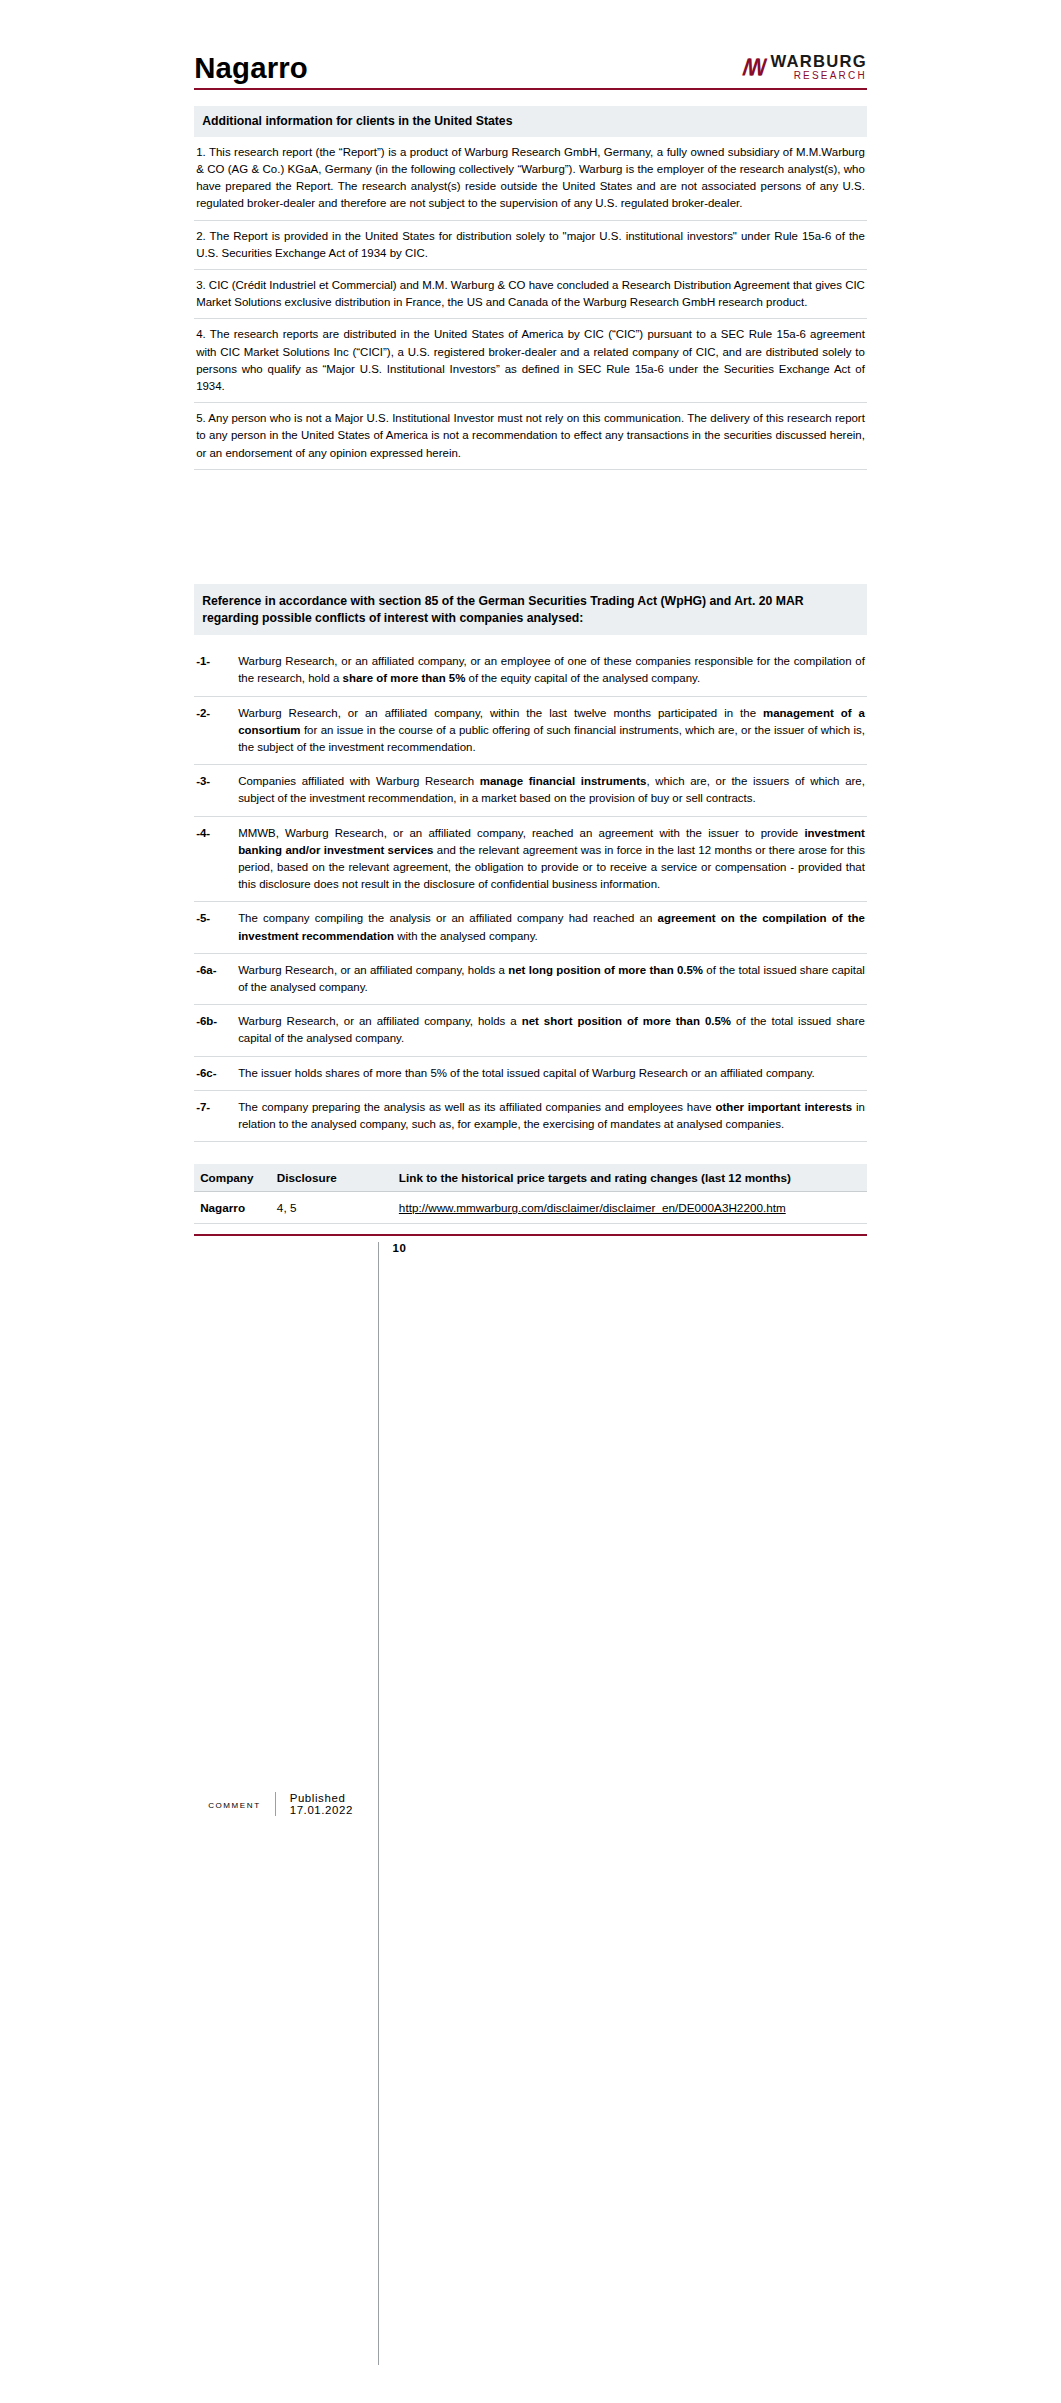Nagarro
/\/\/
WARBURG RESEARCH
Additional information for clients in the United States
1. This research report (the “Report”) is a product of Warburg Research GmbH, Germany, a fully owned subsidiary of M.M.Warburg & CO (AG & Co.) KGaA, Germany (in the following collectively “Warburg”). Warburg is the employer of the research analyst(s), who have prepared the Report. The research analyst(s) reside outside the United States and are not associated persons of any U.S. regulated broker-dealer and therefore are not subject to the supervision of any U.S. regulated broker-dealer.
2. The Report is provided in the United States for distribution solely to "major U.S. institutional investors" under Rule 15a-6 of the U.S. Securities Exchange Act of 1934 by CIC.
3. CIC (Crédit Industriel et Commercial) and M.M. Warburg & CO have concluded a Research Distribution Agreement that gives CIC Market Solutions exclusive distribution in France, the US and Canada of the Warburg Research GmbH research product.
4. The research reports are distributed in the United States of America by CIC (“CIC”) pursuant to a SEC Rule 15a-6 agreement with CIC Market Solutions Inc (“CICI”), a U.S. registered broker-dealer and a related company of CIC, and are distributed solely to persons who qualify as “Major U.S. Institutional Investors” as defined in SEC Rule 15a-6 under the Securities Exchange Act of 1934.
5. Any person who is not a Major U.S. Institutional Investor must not rely on this communication. The delivery of this research report to any person in the United States of America is not a recommendation to effect any transactions in the securities discussed herein, or an endorsement of any opinion expressed herein.
Reference in accordance with section 85 of the German Securities Trading Act (WpHG) and Art. 20 MAR regarding possible conflicts of interest with companies analysed:
| -1- | Warburg Research, or an affiliated company, or an employee of one of these companies responsible for the compilation of the research, hold a share of more than 5% of the equity capital of the analysed company. |
| -2- | Warburg Research, or an affiliated company, within the last twelve months participated in the management of a consortium for an issue in the course of a public offering of such financial instruments, which are, or the issuer of which is, the subject of the investment recommendation. |
| -3- | Companies affiliated with Warburg Research manage financial instruments , which are, or the issuers of which are, subject of the investment recommendation, in a market based on the provision of buy or sell contracts. |
| -4- | MMWB, Warburg Research, or an affiliated company, reached an agreement with the issuer to provide investment banking and/or investment services and the relevant agreement was in force in the last 12 months or there arose for this period, based on the relevant agreement, the obligation to provide or to receive a service or compensation - provided that this disclosure does not result in the disclosure of confidential business information. |
| -5- | The company compiling the analysis or an affiliated company had reached an agreement on the compilation of the investment recommendation with the analysed company. |
| -6a- | Warburg Research, or an affiliated company, holds a net long position of more than 0.5% of the total issued share capital of the analysed company. |
| -6b- | Warburg Research, or an affiliated company, holds a net short position of more than 0.5% of the total issued share capital of the analysed company. |
| -6c- | The issuer holds shares of more than 5% of the total issued capital of Warburg Research or an affiliated company. |
| -7- | The company preparing the analysis as well as its affiliated companies and employees have other important interests in relation to the analysed company, such as, for example, the exercising of mandates at analysed companies. |
| Company | Disclosure | Link to the historical price targets and rating changes (last 12 months) |
| --- | --- | --- |
| Nagarro | 4, 5 | http://www.mmwarburg.com/disclaimer/disclaimer_en/DE000A3H2200.htm |
COMMENT
Published 17.01.2022
10